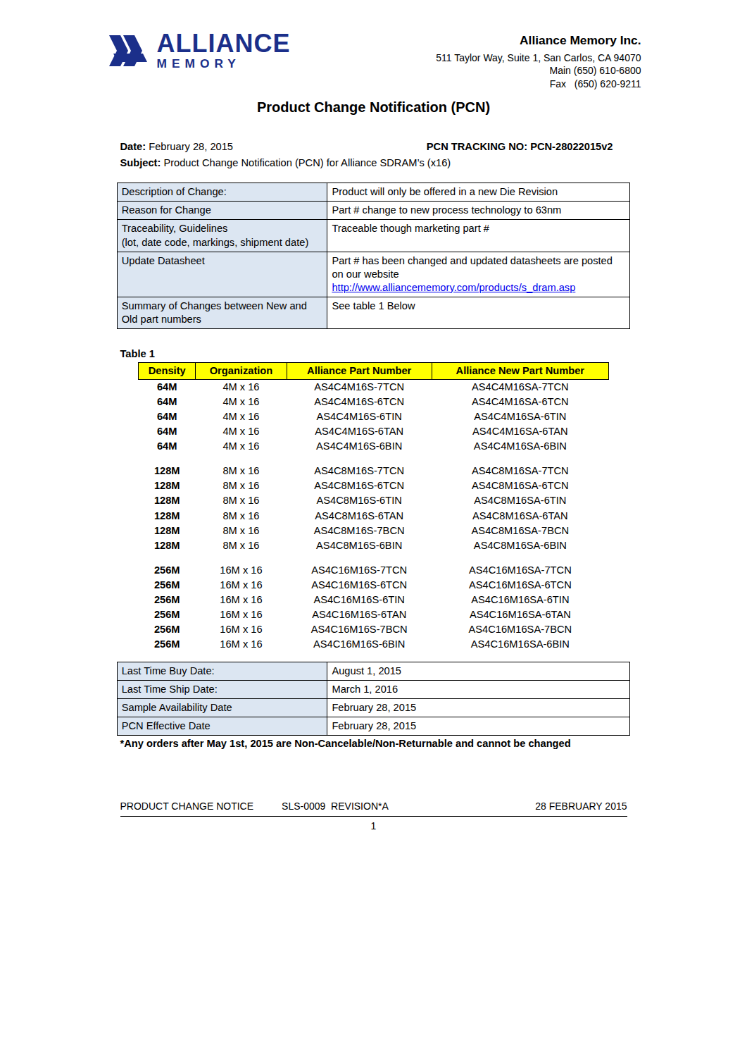ALLIANCE MEMORY
Alliance Memory Inc.
511 Taylor Way, Suite 1, San Carlos, CA 94070
Main (650) 610-6800
Fax (650) 620-9211
Product Change Notification (PCN)
Date: February 28, 2015
PCN TRACKING NO: PCN-28022015v2
Subject: Product Change Notification (PCN) for Alliance SDRAM’s (x16)
| Description of Change: | Product will only be offered in a new Die Revision |
| Reason for Change | Part # change to new process technology to 63nm |
| Traceability, Guidelines (lot, date code, markings, shipment date) | Traceable though marketing part # |
| Update Datasheet | Part # has been changed and updated datasheets are posted on our website http://www.alliancememory.com/products/s_dram.asp |
| Summary of Changes between New and Old part numbers | See table 1 Below |
Table 1
| Density | Organization | Alliance Part Number | Alliance New Part Number |
| --- | --- | --- | --- |
| 64M | 4M x 16 | AS4C4M16S-7TCN | AS4C4M16SA-7TCN |
| 64M | 4M x 16 | AS4C4M16S-6TCN | AS4C4M16SA-6TCN |
| 64M | 4M x 16 | AS4C4M16S-6TIN | AS4C4M16SA-6TIN |
| 64M | 4M x 16 | AS4C4M16S-6TAN | AS4C4M16SA-6TAN |
| 64M | 4M x 16 | AS4C4M16S-6BIN | AS4C4M16SA-6BIN |
| 128M | 8M x 16 | AS4C8M16S-7TCN | AS4C8M16SA-7TCN |
| 128M | 8M x 16 | AS4C8M16S-6TCN | AS4C8M16SA-6TCN |
| 128M | 8M x 16 | AS4C8M16S-6TIN | AS4C8M16SA-6TIN |
| 128M | 8M x 16 | AS4C8M16S-6TAN | AS4C8M16SA-6TAN |
| 128M | 8M x 16 | AS4C8M16S-7BCN | AS4C8M16SA-7BCN |
| 128M | 8M x 16 | AS4C8M16S-6BIN | AS4C8M16SA-6BIN |
| 256M | 16M x 16 | AS4C16M16S-7TCN | AS4C16M16SA-7TCN |
| 256M | 16M x 16 | AS4C16M16S-6TCN | AS4C16M16SA-6TCN |
| 256M | 16M x 16 | AS4C16M16S-6TIN | AS4C16M16SA-6TIN |
| 256M | 16M x 16 | AS4C16M16S-6TAN | AS4C16M16SA-6TAN |
| 256M | 16M x 16 | AS4C16M16S-7BCN | AS4C16M16SA-7BCN |
| 256M | 16M x 16 | AS4C16M16S-6BIN | AS4C16M16SA-6BIN |
| Last Time Buy Date: | August 1, 2015 |
| Last Time Ship Date: | March 1, 2016 |
| Sample Availability Date | February 28, 2015 |
| PCN Effective Date | February 28, 2015 |
*Any orders after May 1st, 2015 are Non-Cancelable/Non-Returnable and cannot be changed
PRODUCT CHANGE NOTICE
SLS-0009 REVISION*A
28 FEBRUARY 2015
1